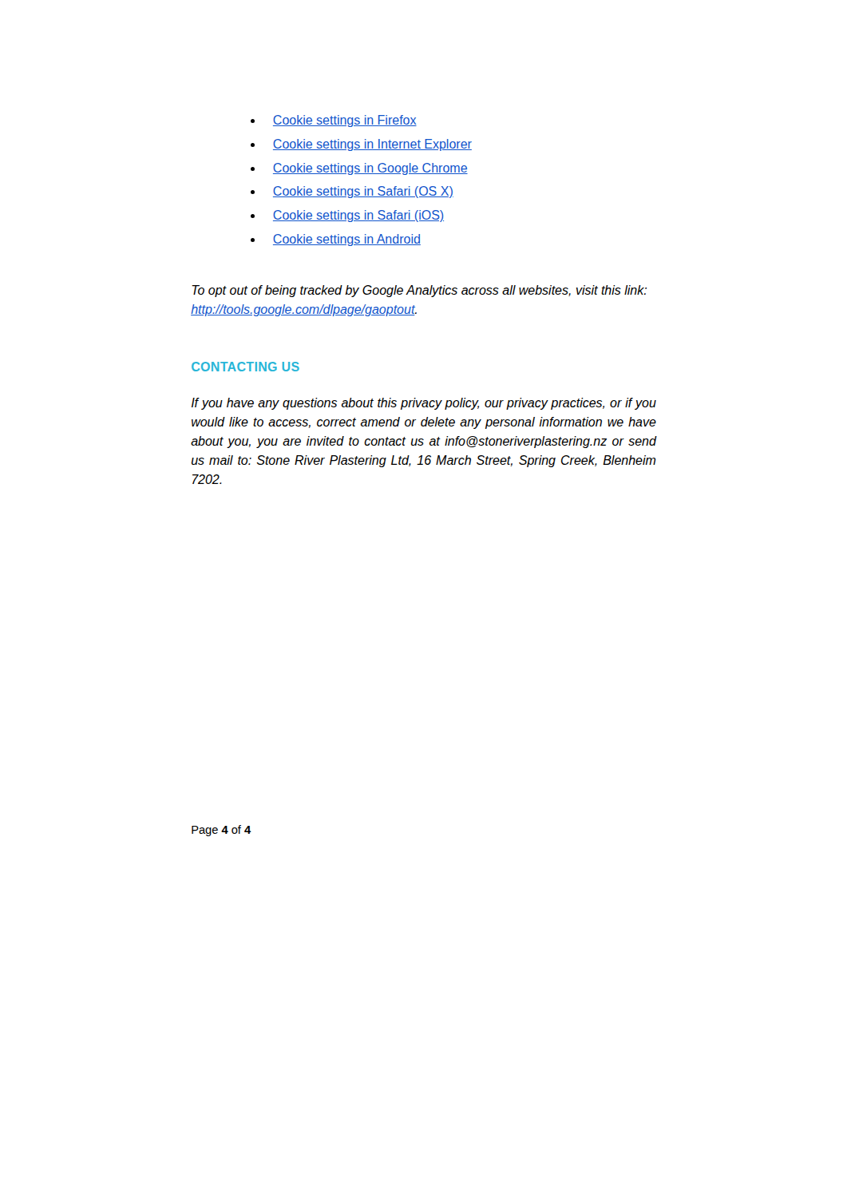Cookie settings in Firefox
Cookie settings in Internet Explorer
Cookie settings in Google Chrome
Cookie settings in Safari (OS X)
Cookie settings in Safari (iOS)
Cookie settings in Android
To opt out of being tracked by Google Analytics across all websites, visit this link: http://tools.google.com/dlpage/gaoptout.
CONTACTING US
If you have any questions about this privacy policy, our privacy practices, or if you would like to access, correct amend or delete any personal information we have about you, you are invited to contact us at info@stoneriverplastering.nz or send us mail to: Stone River Plastering Ltd, 16 March Street, Spring Creek, Blenheim 7202.
Page 4 of 4